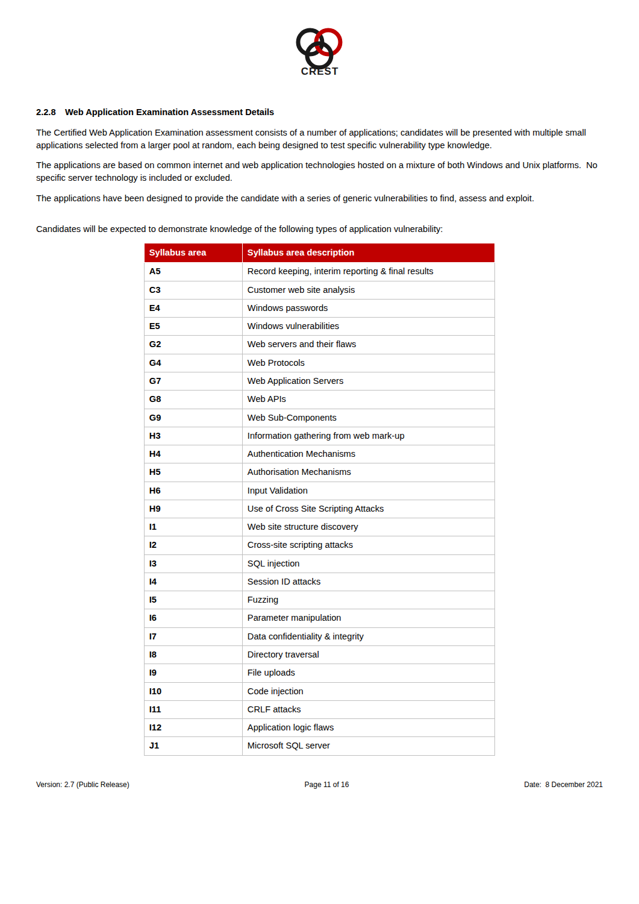CREST
2.2.8 Web Application Examination Assessment Details
The Certified Web Application Examination assessment consists of a number of applications; candidates will be presented with multiple small applications selected from a larger pool at random, each being designed to test specific vulnerability type knowledge.
The applications are based on common internet and web application technologies hosted on a mixture of both Windows and Unix platforms. No specific server technology is included or excluded.
The applications have been designed to provide the candidate with a series of generic vulnerabilities to find, assess and exploit.
Candidates will be expected to demonstrate knowledge of the following types of application vulnerability:
| Syllabus area | Syllabus area description |
| --- | --- |
| A5 | Record keeping, interim reporting & final results |
| C3 | Customer web site analysis |
| E4 | Windows passwords |
| E5 | Windows vulnerabilities |
| G2 | Web servers and their flaws |
| G4 | Web Protocols |
| G7 | Web Application Servers |
| G8 | Web APIs |
| G9 | Web Sub-Components |
| H3 | Information gathering from web mark-up |
| H4 | Authentication Mechanisms |
| H5 | Authorisation Mechanisms |
| H6 | Input Validation |
| H9 | Use of Cross Site Scripting Attacks |
| I1 | Web site structure discovery |
| I2 | Cross-site scripting attacks |
| I3 | SQL injection |
| I4 | Session ID attacks |
| I5 | Fuzzing |
| I6 | Parameter manipulation |
| I7 | Data confidentiality & integrity |
| I8 | Directory traversal |
| I9 | File uploads |
| I10 | Code injection |
| I11 | CRLF attacks |
| I12 | Application logic flaws |
| J1 | Microsoft SQL server |
Version: 2.7 (Public Release) Page 11 of 16 Date: 8 December 2021